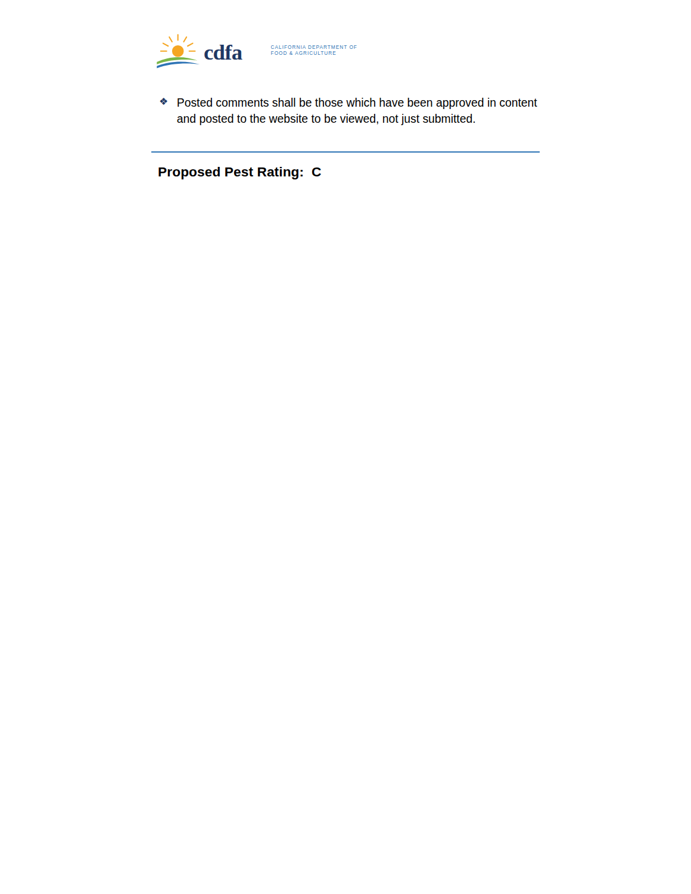cdfa CALIFORNIA DEPARTMENT OF FOOD & AGRICULTURE
Posted comments shall be those which have been approved in content and posted to the website to be viewed, not just submitted.
Proposed Pest Rating: C